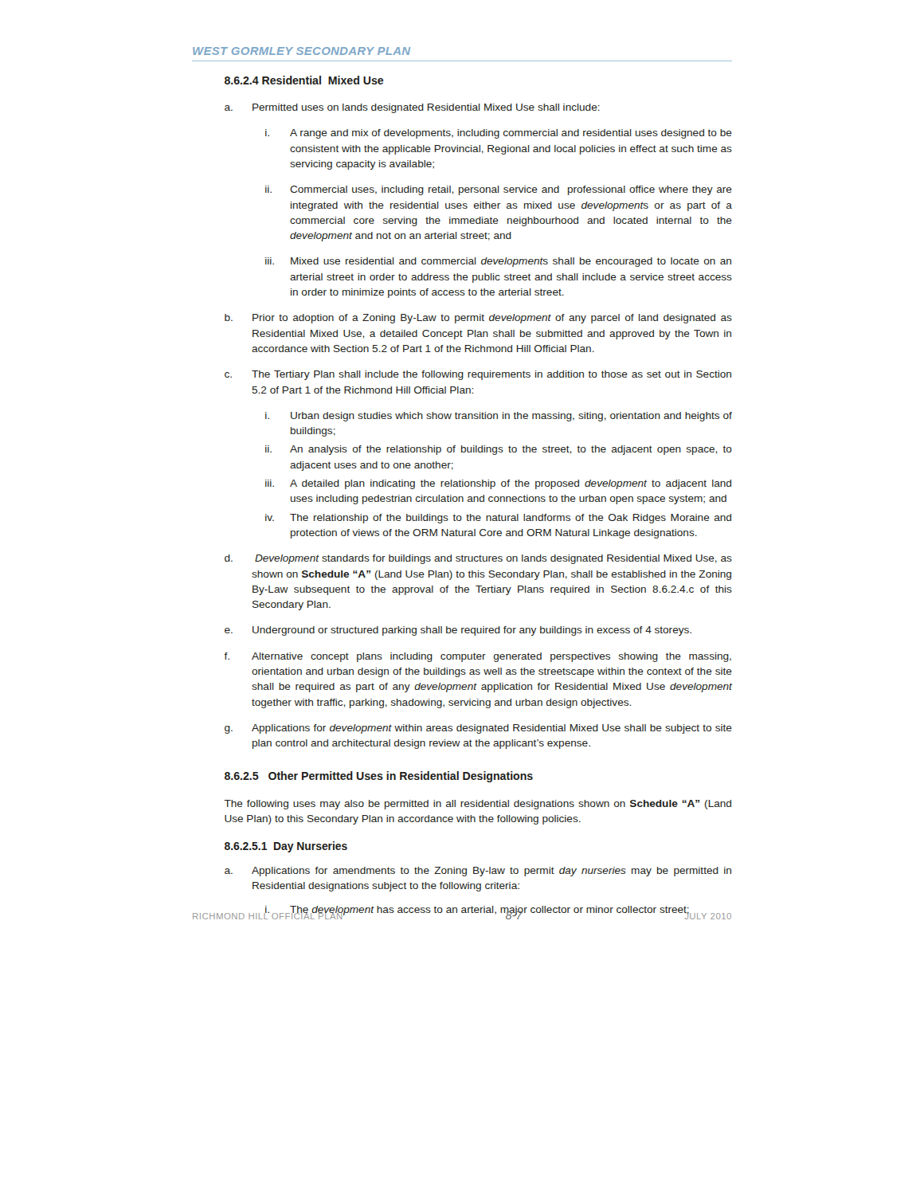WEST GORMLEY SECONDARY PLAN
8.6.2.4 Residential Mixed Use
a.
Permitted uses on lands designated Residential Mixed Use shall include:
i.
A range and mix of developments, including commercial and residential uses designed to be consistent with the applicable Provincial, Regional and local policies in effect at such time as servicing capacity is available;
ii.
Commercial uses, including retail, personal service and professional office where they are integrated with the residential uses either as mixed use developments or as part of a commercial core serving the immediate neighbourhood and located internal to the development and not on an arterial street; and
iii.
Mixed use residential and commercial developments shall be encouraged to locate on an arterial street in order to address the public street and shall include a service street access in order to minimize points of access to the arterial street.
b.
Prior to adoption of a Zoning By-Law to permit development of any parcel of land designated as Residential Mixed Use, a detailed Concept Plan shall be submitted and approved by the Town in accordance with Section 5.2 of Part 1 of the Richmond Hill Official Plan.
c.
The Tertiary Plan shall include the following requirements in addition to those as set out in Section 5.2 of Part 1 of the Richmond Hill Official Plan:
i.
Urban design studies which show transition in the massing, siting, orientation and heights of buildings;
ii.
An analysis of the relationship of buildings to the street, to the adjacent open space, to adjacent uses and to one another;
iii.
A detailed plan indicating the relationship of the proposed development to adjacent land uses including pedestrian circulation and connections to the urban open space system; and
iv.
The relationship of the buildings to the natural landforms of the Oak Ridges Moraine and protection of views of the ORM Natural Core and ORM Natural Linkage designations.
d.
Development standards for buildings and structures on lands designated Residential Mixed Use, as shown on Schedule “A” (Land Use Plan) to this Secondary Plan, shall be established in the Zoning By-Law subsequent to the approval of the Tertiary Plans required in Section 8.6.2.4.c of this Secondary Plan.
e.
Underground or structured parking shall be required for any buildings in excess of 4 storeys.
f.
Alternative concept plans including computer generated perspectives showing the massing, orientation and urban design of the buildings as well as the streetscape within the context of the site shall be required as part of any development application for Residential Mixed Use development together with traffic, parking, shadowing, servicing and urban design objectives.
g.
Applications for development within areas designated Residential Mixed Use shall be subject to site plan control and architectural design review at the applicant’s expense.
8.6.2.5 Other Permitted Uses in Residential Designations
The following uses may also be permitted in all residential designations shown on Schedule “A” (Land Use Plan) to this Secondary Plan in accordance with the following policies.
8.6.2.5.1 Day Nurseries
a.
Applications for amendments to the Zoning By-law to permit day nurseries may be permitted in Residential designations subject to the following criteria:
i.
The development has access to an arterial, major collector or minor collector street;
Richmond Hill Official Plan
8-7
July 2010